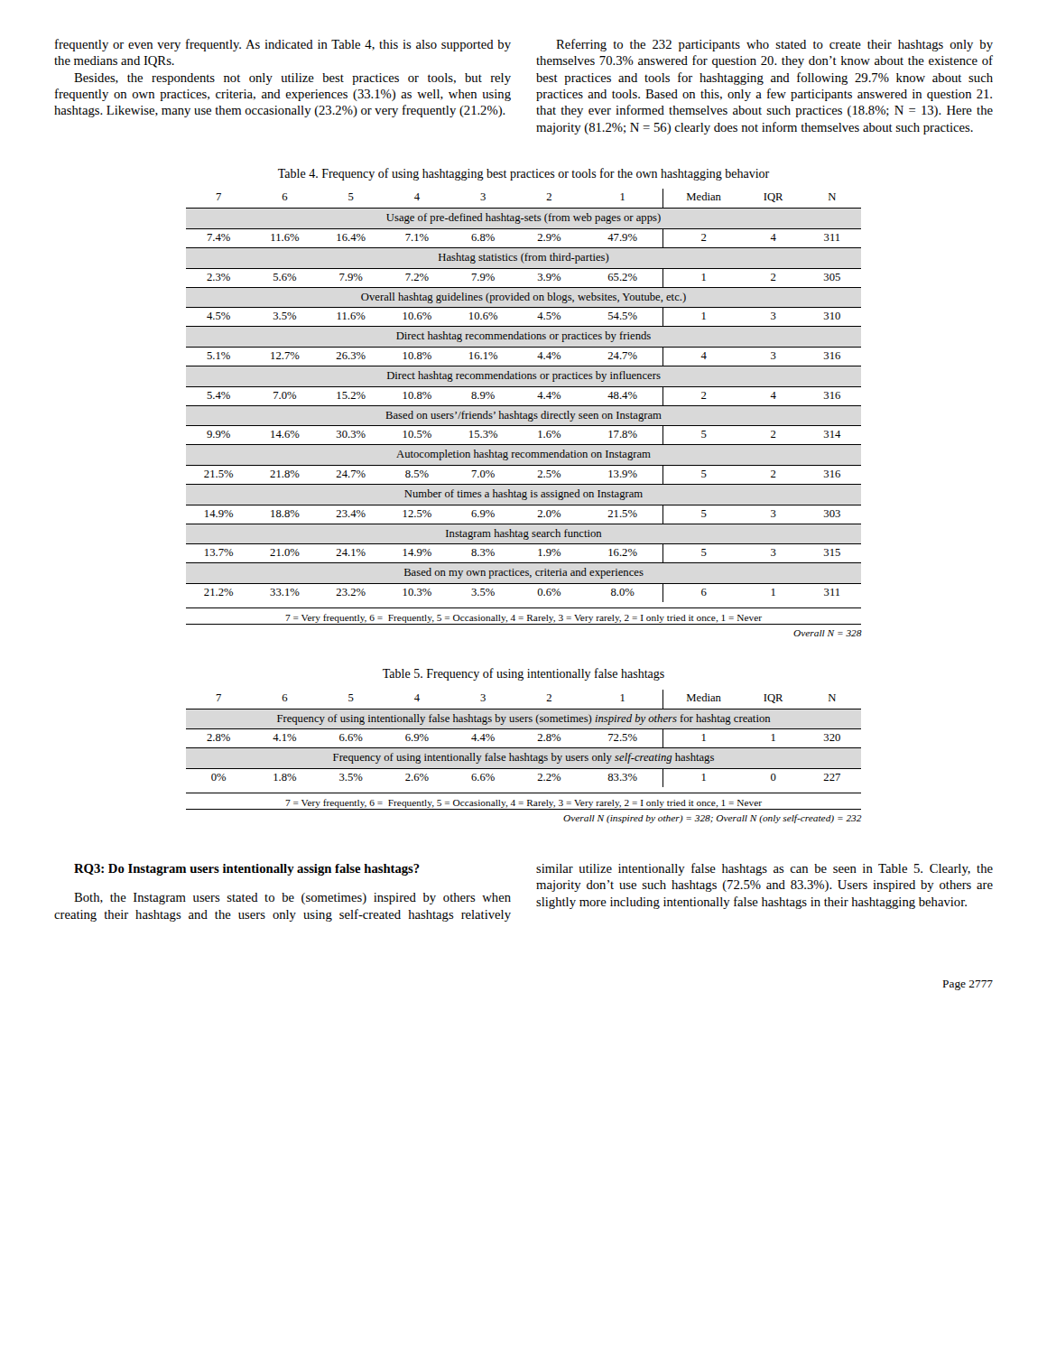frequently or even very frequently. As indicated in Table 4, this is also supported by the medians and IQRs.
Besides, the respondents not only utilize best practices or tools, but rely frequently on own practices, criteria, and experiences (33.1%) as well, when using hashtags. Likewise, many use them occasionally (23.2%) or very frequently (21.2%).
Referring to the 232 participants who stated to create their hashtags only by themselves 70.3% answered for question 20. they don’t know about the existence of best practices and tools for hashtagging and following 29.7% know about such practices and tools. Based on this, only a few participants answered in question 21. that they ever informed themselves about such practices (18.8%; N = 13). Here the majority (81.2%; N = 56) clearly does not inform themselves about such practices.
Table 4. Frequency of using hashtagging best practices or tools for the own hashtagging behavior
| 7 | 6 | 5 | 4 | 3 | 2 | 1 | Median | IQR | N |
| --- | --- | --- | --- | --- | --- | --- | --- | --- | --- |
| Usage of pre-defined hashtag-sets (from web pages or apps) |
| 7.4% | 11.6% | 16.4% | 7.1% | 6.8% | 2.9% | 47.9% | 2 | 4 | 311 |
| Hashtag statistics (from third-parties) |
| 2.3% | 5.6% | 7.9% | 7.2% | 7.9% | 3.9% | 65.2% | 1 | 2 | 305 |
| Overall hashtag guidelines (provided on blogs, websites, Youtube, etc.) |
| 4.5% | 3.5% | 11.6% | 10.6% | 10.6% | 4.5% | 54.5% | 1 | 3 | 310 |
| Direct hashtag recommendations or practices by friends |
| 5.1% | 12.7% | 26.3% | 10.8% | 16.1% | 4.4% | 24.7% | 4 | 3 | 316 |
| Direct hashtag recommendations or practices by influencers |
| 5.4% | 7.0% | 15.2% | 10.8% | 8.9% | 4.4% | 48.4% | 2 | 4 | 316 |
| Based on users’/friends’ hashtags directly seen on Instagram |
| 9.9% | 14.6% | 30.3% | 10.5% | 15.3% | 1.6% | 17.8% | 5 | 2 | 314 |
| Autocompletion hashtag recommendation on Instagram |
| 21.5% | 21.8% | 24.7% | 8.5% | 7.0% | 2.5% | 13.9% | 5 | 2 | 316 |
| Number of times a hashtag is assigned on Instagram |
| 14.9% | 18.8% | 23.4% | 12.5% | 6.9% | 2.0% | 21.5% | 5 | 3 | 303 |
| Instagram hashtag search function |
| 13.7% | 21.0% | 24.1% | 14.9% | 8.3% | 1.9% | 16.2% | 5 | 3 | 315 |
| Based on my own practices, criteria and experiences |
| 21.2% | 33.1% | 23.2% | 10.3% | 3.5% | 0.6% | 8.0% | 6 | 1 | 311 |
7 = Very frequently, 6 = Frequently, 5 = Occasionally, 4 = Rarely, 3 = Very rarely, 2 = I only tried it once, 1 = Never
Overall N = 328
Table 5. Frequency of using intentionally false hashtags
| 7 | 6 | 5 | 4 | 3 | 2 | 1 | Median | IQR | N |
| --- | --- | --- | --- | --- | --- | --- | --- | --- | --- |
| Frequency of using intentionally false hashtags by users (sometimes) inspired by others for hashtag creation |
| 2.8% | 4.1% | 6.6% | 6.9% | 4.4% | 2.8% | 72.5% | 1 | 1 | 320 |
| Frequency of using intentionally false hashtags by users only self-creating hashtags |
| 0% | 1.8% | 3.5% | 2.6% | 6.6% | 2.2% | 83.3% | 1 | 0 | 227 |
7 = Very frequently, 6 = Frequently, 5 = Occasionally, 4 = Rarely, 3 = Very rarely, 2 = I only tried it once, 1 = Never
Overall N (inspired by other) = 328; Overall N (only self-created) = 232
RQ3: Do Instagram users intentionally assign false hashtags?
Both, the Instagram users stated to be (sometimes) inspired by others when creating their hashtags and the users only using self-created hashtags relatively similar utilize intentionally false hashtags as can be seen in Table 5. Clearly, the majority don’t use such hashtags (72.5% and 83.3%). Users inspired by others are slightly more including intentionally false hashtags in their hashtagging behavior.
Page 2777